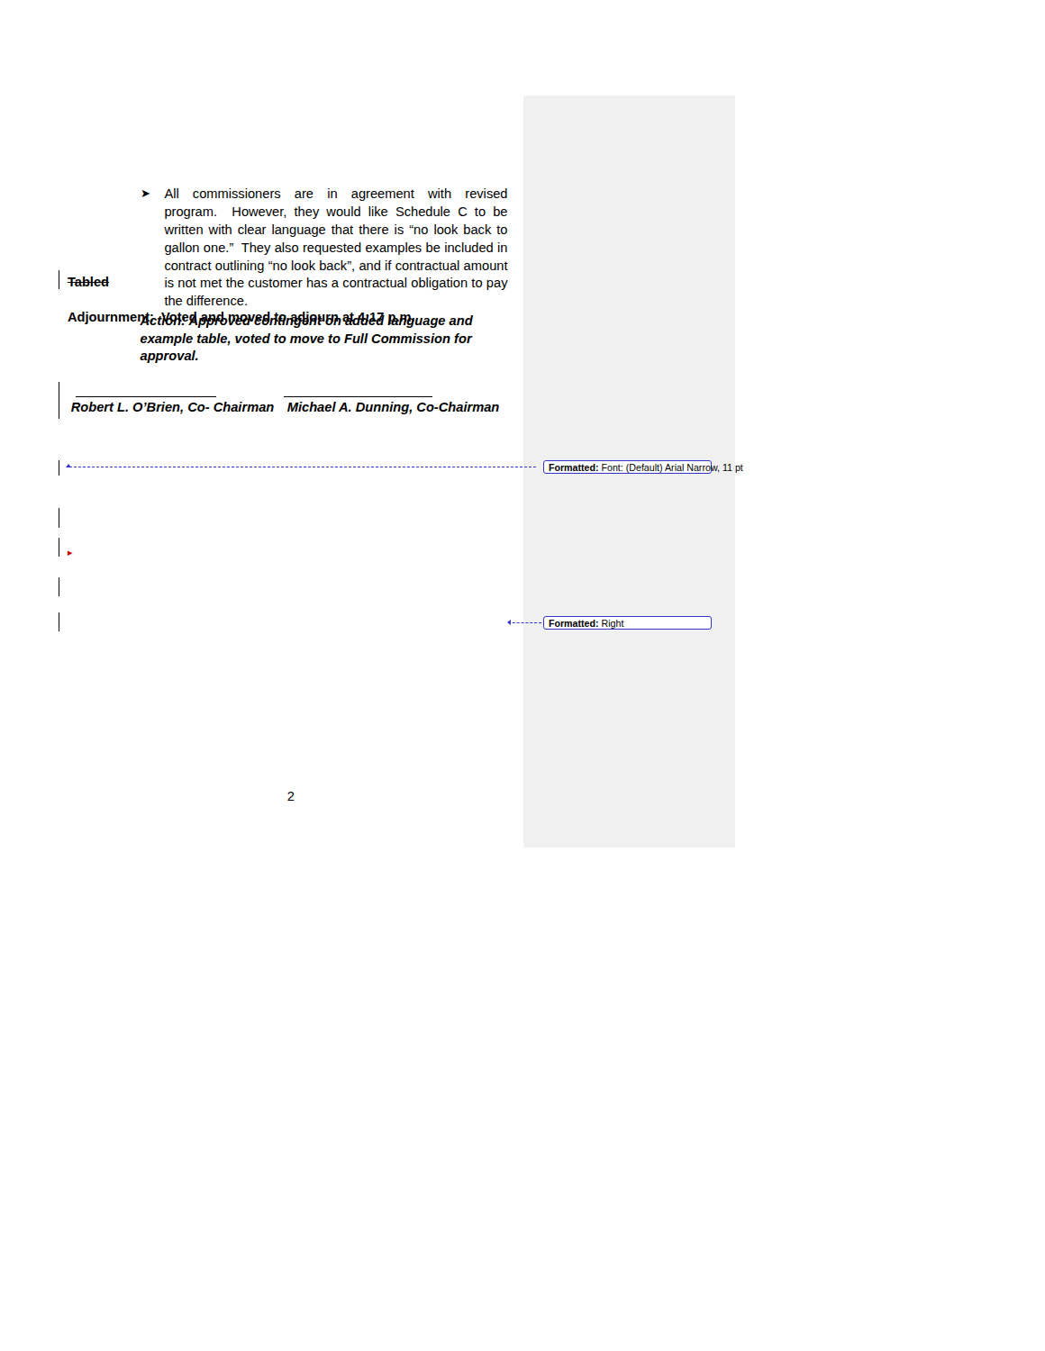➤
All commissioners are in agreement with revised program. However, they would like Schedule C to be written with clear language that there is “no look back to gallon one.” They also requested examples be included in contract outlining “no look back”, and if contractual amount is not met the customer has a contractual obligation to pay the difference.
Action: Approved contingent on added language and example table, voted to move to Full Commission for approval.
Tabled
Adjournment: Voted and moved to adjourn at 4:17 p.m.
Robert L. O’Brien, Co- Chairman
Michael A. Dunning, Co-Chairman
Formatted: Font: (Default) Arial Narrow, 11 pt
▸
Formatted: Right
2